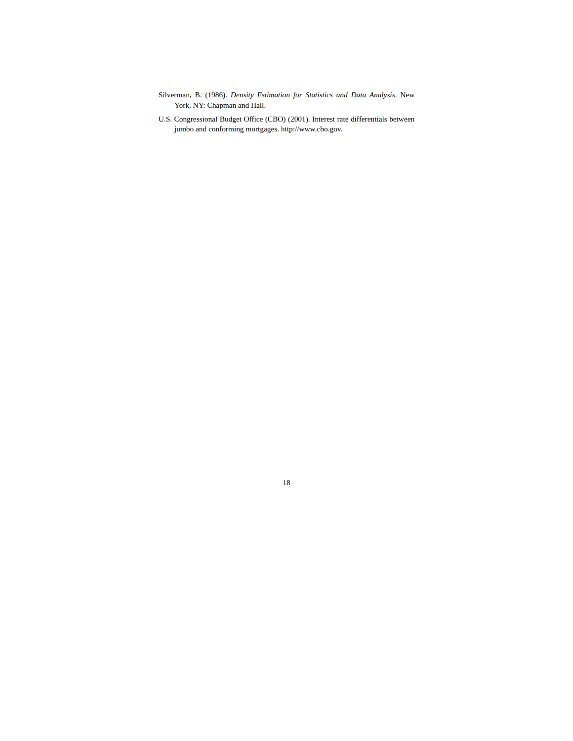Silverman, B. (1986). Density Estimation for Statistics and Data Analysis. New York, NY: Chapman and Hall.
U.S. Congressional Budget Office (CBO) (2001). Interest rate differentials between jumbo and conforming mortgages. http://www.cbo.gov.
18